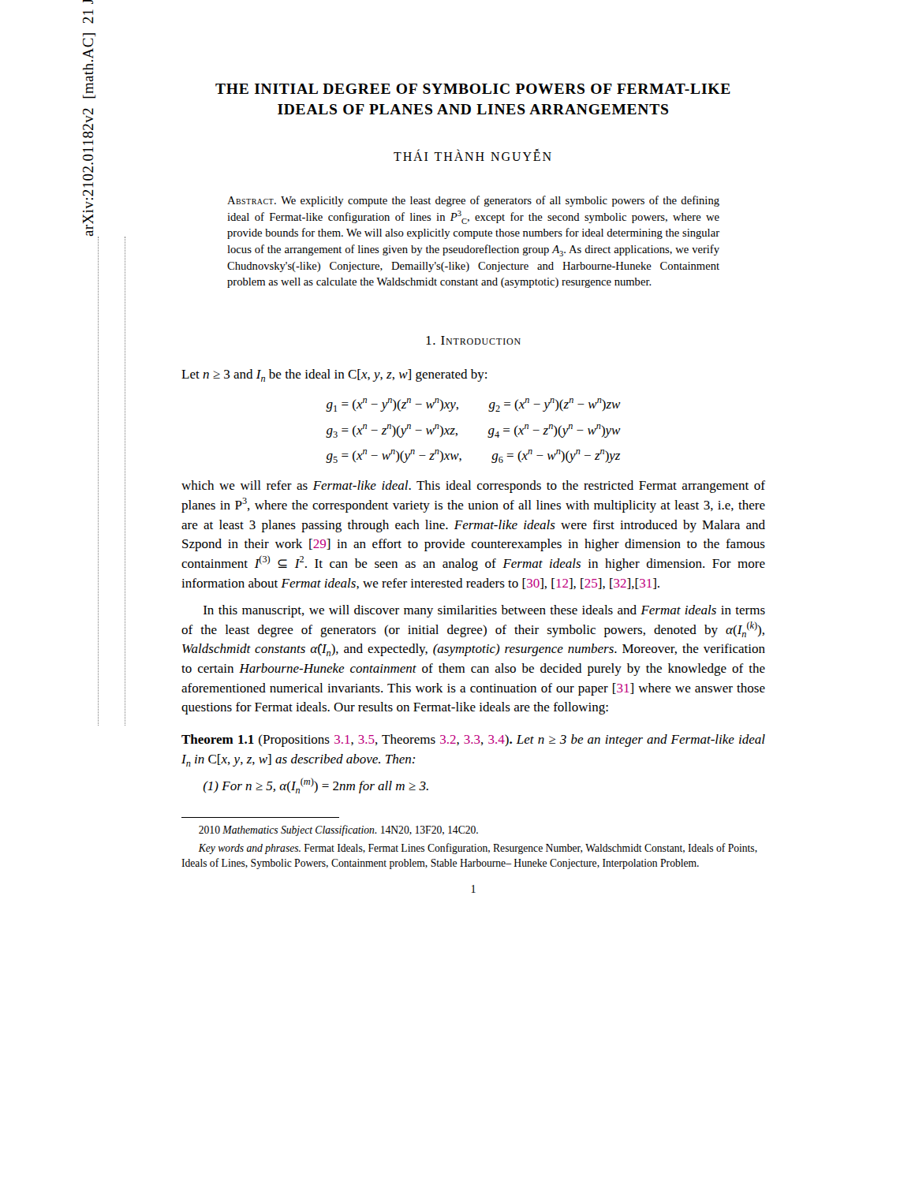arXiv:2102.01182v2 [math.AC] 21 Jun 2022
The Initial Degree of Symbolic Powers of Fermat-like
Ideals of Planes and Lines Arrangements
Thái Thành Nguyễn
Abstract. We explicitly compute the least degree of generators of all symbolic powers of the defining ideal of Fermat-like configuration of lines in P3C, except for the second symbolic powers, where we provide bounds for them. We will also explicitly compute those numbers for ideal determining the singular locus of the arrangement of lines given by the pseudoreflection group A3. As direct applications, we verify Chudnovsky's(-like) Conjecture, Demailly's(-like) Conjecture and Harbourne-Huneke Containment problem as well as calculate the Waldschmidt constant and (asymptotic) resurgence number.
1. Introduction
Let n ≥ 3 and In be the ideal in C[x, y, z, w] generated by:
g1 = (xn − yn)(zn − wn)xy, g2 = (xn − yn)(zn − wn)zw g3 = (xn − zn)(yn − wn)xz, g4 = (xn − zn)(yn − wn)yw g5 = (xn − wn)(yn − zn)xw, g6 = (xn − wn)(yn − zn)yz
which we will refer as Fermat-like ideal. This ideal corresponds to the restricted Fermat arrangement of planes in P3, where the correspondent variety is the union of all lines with multiplicity at least 3, i.e, there are at least 3 planes passing through each line. Fermat-like ideals were first introduced by Malara and Szpond in their work [29] in an effort to provide counterexamples in higher dimension to the famous containment I(3) ⊆ I2. It can be seen as an analog of Fermat ideals in higher dimension. For more information about Fermat ideals, we refer interested readers to [30], [12], [25], [32],[31].
In this manuscript, we will discover many similarities between these ideals and Fermat ideals in terms of the least degree of generators (or initial degree) of their symbolic powers, denoted by α(In(k)), Waldschmidt constants α̂(In), and expectedly, (asymptotic) resurgence numbers. Moreover, the verification to certain Harbourne-Huneke containment of them can also be decided purely by the knowledge of the aforementioned numerical invariants. This work is a continuation of our paper [31] where we answer those questions for Fermat ideals. Our results on Fermat-like ideals are the following:
Theorem 1.1 (Propositions 3.1, 3.5, Theorems 3.2, 3.3, 3.4). Let n ≥ 3 be an integer and Fermat-like ideal In in C[x, y, z, w] as described above. Then:
(1) For n ≥ 5, α(In(m)) = 2nm for all m ≥ 3.
2010 Mathematics Subject Classification. 14N20, 13F20, 14C20.
Key words and phrases. Fermat Ideals, Fermat Lines Configuration, Resurgence Number, Waldschmidt Constant, Ideals of Points, Ideals of Lines, Symbolic Powers, Containment problem, Stable Harbourne– Huneke Conjecture, Interpolation Problem.
1